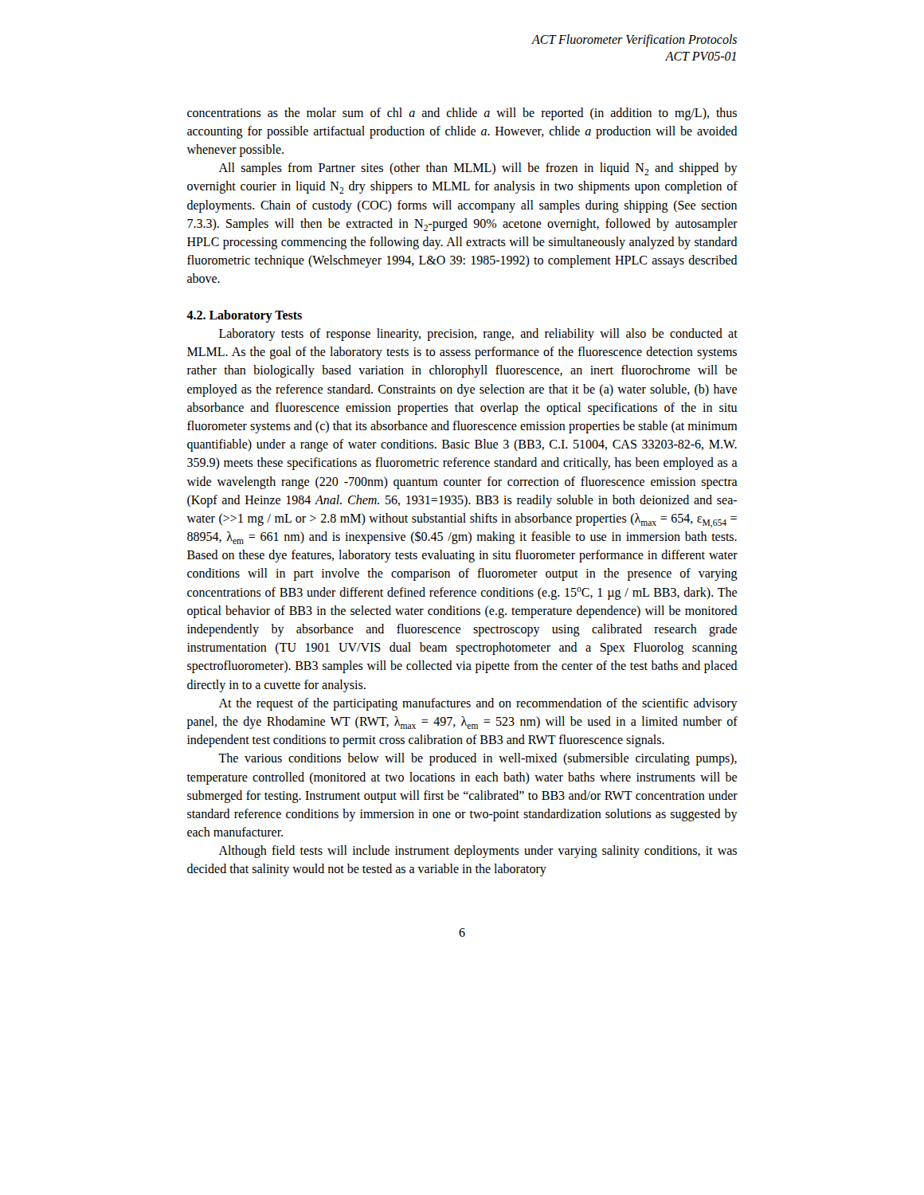ACT Fluorometer Verification Protocols
ACT PV05-01
concentrations as the molar sum of chl a and chlide a will be reported (in addition to mg/L), thus accounting for possible artifactual production of chlide a. However, chlide a production will be avoided whenever possible.
All samples from Partner sites (other than MLML) will be frozen in liquid N2 and shipped by overnight courier in liquid N2 dry shippers to MLML for analysis in two shipments upon completion of deployments. Chain of custody (COC) forms will accompany all samples during shipping (See section 7.3.3). Samples will then be extracted in N2-purged 90% acetone overnight, followed by autosampler HPLC processing commencing the following day. All extracts will be simultaneously analyzed by standard fluorometric technique (Welschmeyer 1994, L&O 39: 1985-1992) to complement HPLC assays described above.
4.2. Laboratory Tests
Laboratory tests of response linearity, precision, range, and reliability will also be conducted at MLML. As the goal of the laboratory tests is to assess performance of the fluorescence detection systems rather than biologically based variation in chlorophyll fluorescence, an inert fluorochrome will be employed as the reference standard. Constraints on dye selection are that it be (a) water soluble, (b) have absorbance and fluorescence emission properties that overlap the optical specifications of the in situ fluorometer systems and (c) that its absorbance and fluorescence emission properties be stable (at minimum quantifiable) under a range of water conditions. Basic Blue 3 (BB3, C.I. 51004, CAS 33203-82-6, M.W. 359.9) meets these specifications as fluorometric reference standard and critically, has been employed as a wide wavelength range (220 -700nm) quantum counter for correction of fluorescence emission spectra (Kopf and Heinze 1984 Anal. Chem. 56, 1931=1935). BB3 is readily soluble in both deionized and sea-water (>>1 mg / mL or > 2.8 mM) without substantial shifts in absorbance properties (λmax = 654, εM,654 = 88954, λem = 661 nm) and is inexpensive ($0.45 /gm) making it feasible to use in immersion bath tests. Based on these dye features, laboratory tests evaluating in situ fluorometer performance in different water conditions will in part involve the comparison of fluorometer output in the presence of varying concentrations of BB3 under different defined reference conditions (e.g. 15oC, 1 µg / mL BB3, dark). The optical behavior of BB3 in the selected water conditions (e.g. temperature dependence) will be monitored independently by absorbance and fluorescence spectroscopy using calibrated research grade instrumentation (TU 1901 UV/VIS dual beam spectrophotometer and a Spex Fluorolog scanning spectrofluorometer). BB3 samples will be collected via pipette from the center of the test baths and placed directly in to a cuvette for analysis.
At the request of the participating manufactures and on recommendation of the scientific advisory panel, the dye Rhodamine WT (RWT, λmax = 497, λem = 523 nm) will be used in a limited number of independent test conditions to permit cross calibration of BB3 and RWT fluorescence signals.
The various conditions below will be produced in well-mixed (submersible circulating pumps), temperature controlled (monitored at two locations in each bath) water baths where instruments will be submerged for testing. Instrument output will first be “calibrated” to BB3 and/or RWT concentration under standard reference conditions by immersion in one or two-point standardization solutions as suggested by each manufacturer.
Although field tests will include instrument deployments under varying salinity conditions, it was decided that salinity would not be tested as a variable in the laboratory
6